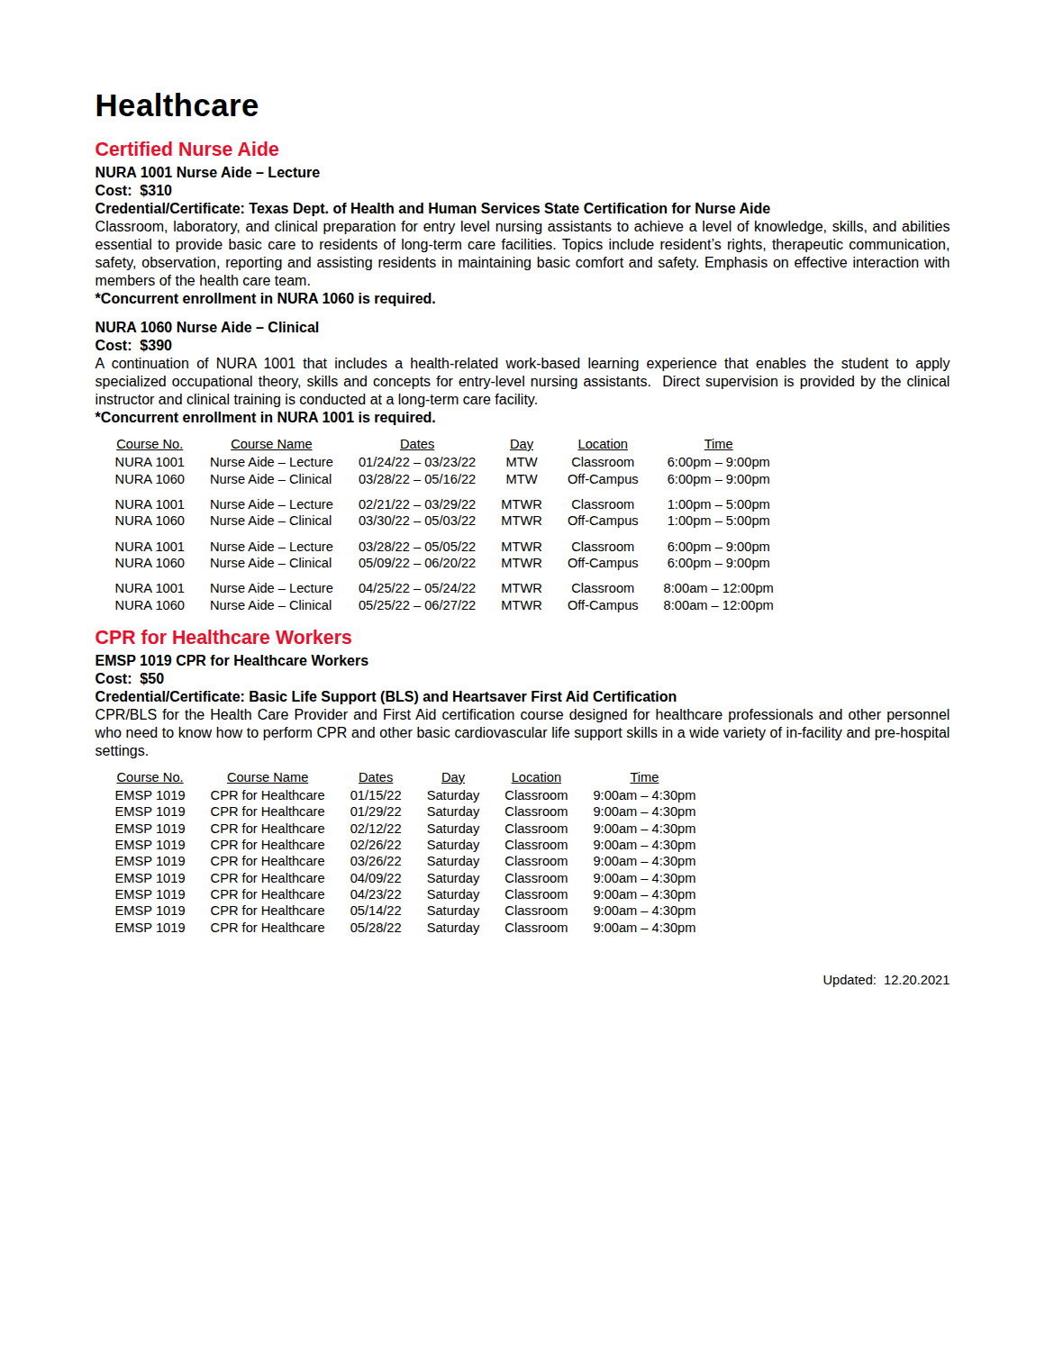Healthcare
Certified Nurse Aide
NURA 1001 Nurse Aide – Lecture
Cost: $310
Credential/Certificate: Texas Dept. of Health and Human Services State Certification for Nurse Aide
Classroom, laboratory, and clinical preparation for entry level nursing assistants to achieve a level of knowledge, skills, and abilities essential to provide basic care to residents of long-term care facilities. Topics include resident’s rights, therapeutic communication, safety, observation, reporting and assisting residents in maintaining basic comfort and safety. Emphasis on effective interaction with members of the health care team.
*Concurrent enrollment in NURA 1060 is required.
NURA 1060 Nurse Aide – Clinical
Cost: $390
A continuation of NURA 1001 that includes a health-related work-based learning experience that enables the student to apply specialized occupational theory, skills and concepts for entry-level nursing assistants. Direct supervision is provided by the clinical instructor and clinical training is conducted at a long-term care facility.
*Concurrent enrollment in NURA 1001 is required.
| Course No. | Course Name | Dates | Day | Location | Time |
| --- | --- | --- | --- | --- | --- |
| NURA 1001 | Nurse Aide – Lecture | 01/24/22 – 03/23/22 | MTW | Classroom | 6:00pm – 9:00pm |
| NURA 1060 | Nurse Aide – Clinical | 03/28/22 – 05/16/22 | MTW | Off-Campus | 6:00pm – 9:00pm |
| NURA 1001 | Nurse Aide – Lecture | 02/21/22 – 03/29/22 | MTWR | Classroom | 1:00pm – 5:00pm |
| NURA 1060 | Nurse Aide – Clinical | 03/30/22 – 05/03/22 | MTWR | Off-Campus | 1:00pm – 5:00pm |
| NURA 1001 | Nurse Aide – Lecture | 03/28/22 – 05/05/22 | MTWR | Classroom | 6:00pm – 9:00pm |
| NURA 1060 | Nurse Aide – Clinical | 05/09/22 – 06/20/22 | MTWR | Off-Campus | 6:00pm – 9:00pm |
| NURA 1001 | Nurse Aide – Lecture | 04/25/22 – 05/24/22 | MTWR | Classroom | 8:00am – 12:00pm |
| NURA 1060 | Nurse Aide – Clinical | 05/25/22 – 06/27/22 | MTWR | Off-Campus | 8:00am – 12:00pm |
CPR for Healthcare Workers
EMSP 1019 CPR for Healthcare Workers
Cost: $50
Credential/Certificate: Basic Life Support (BLS) and Heartsaver First Aid Certification
CPR/BLS for the Health Care Provider and First Aid certification course designed for healthcare professionals and other personnel who need to know how to perform CPR and other basic cardiovascular life support skills in a wide variety of in-facility and pre-hospital settings.
| Course No. | Course Name | Dates | Day | Location | Time |
| --- | --- | --- | --- | --- | --- |
| EMSP 1019 | CPR for Healthcare | 01/15/22 | Saturday | Classroom | 9:00am – 4:30pm |
| EMSP 1019 | CPR for Healthcare | 01/29/22 | Saturday | Classroom | 9:00am – 4:30pm |
| EMSP 1019 | CPR for Healthcare | 02/12/22 | Saturday | Classroom | 9:00am – 4:30pm |
| EMSP 1019 | CPR for Healthcare | 02/26/22 | Saturday | Classroom | 9:00am – 4:30pm |
| EMSP 1019 | CPR for Healthcare | 03/26/22 | Saturday | Classroom | 9:00am – 4:30pm |
| EMSP 1019 | CPR for Healthcare | 04/09/22 | Saturday | Classroom | 9:00am – 4:30pm |
| EMSP 1019 | CPR for Healthcare | 04/23/22 | Saturday | Classroom | 9:00am – 4:30pm |
| EMSP 1019 | CPR for Healthcare | 05/14/22 | Saturday | Classroom | 9:00am – 4:30pm |
| EMSP 1019 | CPR for Healthcare | 05/28/22 | Saturday | Classroom | 9:00am – 4:30pm |
Updated: 12.20.2021